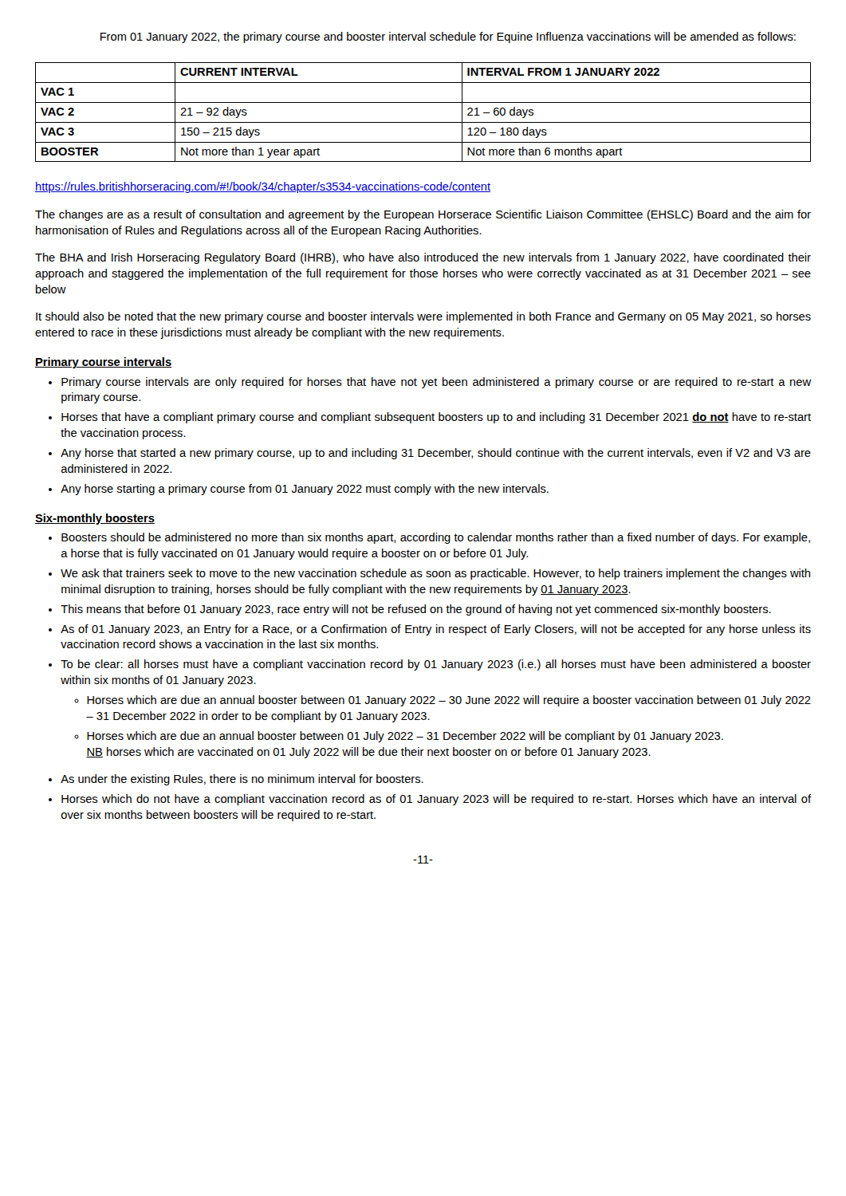From 01 January 2022, the primary course and booster interval schedule for Equine Influenza vaccinations will be amended as follows:
| | CURRENT INTERVAL | INTERVAL FROM 1 JANUARY 2022 |
| --- | --- | --- |
| VAC 1 | | |
| VAC 2 | 21 – 92 days | 21 – 60 days |
| VAC 3 | 150 – 215 days | 120 – 180 days |
| BOOSTER | Not more than 1 year apart | Not more than 6 months apart |
https://rules.britishhorseracing.com/#!/book/34/chapter/s3534-vaccinations-code/content
The changes are as a result of consultation and agreement by the European Horserace Scientific Liaison Committee (EHSLC) Board and the aim for harmonisation of Rules and Regulations across all of the European Racing Authorities.
The BHA and Irish Horseracing Regulatory Board (IHRB), who have also introduced the new intervals from 1 January 2022, have coordinated their approach and staggered the implementation of the full requirement for those horses who were correctly vaccinated as at 31 December 2021 – see below
It should also be noted that the new primary course and booster intervals were implemented in both France and Germany on 05 May 2021, so horses entered to race in these jurisdictions must already be compliant with the new requirements.
Primary course intervals
Primary course intervals are only required for horses that have not yet been administered a primary course or are required to re-start a new primary course.
Horses that have a compliant primary course and compliant subsequent boosters up to and including 31 December 2021 do not have to re-start the vaccination process.
Any horse that started a new primary course, up to and including 31 December, should continue with the current intervals, even if V2 and V3 are administered in 2022.
Any horse starting a primary course from 01 January 2022 must comply with the new intervals.
Six-monthly boosters
Boosters should be administered no more than six months apart, according to calendar months rather than a fixed number of days. For example, a horse that is fully vaccinated on 01 January would require a booster on or before 01 July.
We ask that trainers seek to move to the new vaccination schedule as soon as practicable. However, to help trainers implement the changes with minimal disruption to training, horses should be fully compliant with the new requirements by 01 January 2023.
This means that before 01 January 2023, race entry will not be refused on the ground of having not yet commenced six-monthly boosters.
As of 01 January 2023, an Entry for a Race, or a Confirmation of Entry in respect of Early Closers, will not be accepted for any horse unless its vaccination record shows a vaccination in the last six months.
To be clear: all horses must have a compliant vaccination record by 01 January 2023 (i.e.) all horses must have been administered a booster within six months of 01 January 2023.
Horses which are due an annual booster between 01 January 2022 – 30 June 2022 will require a booster vaccination between 01 July 2022 – 31 December 2022 in order to be compliant by 01 January 2023.
Horses which are due an annual booster between 01 July 2022 – 31 December 2022 will be compliant by 01 January 2023.
NB horses which are vaccinated on 01 July 2022 will be due their next booster on or before 01 January 2023.
As under the existing Rules, there is no minimum interval for boosters.
Horses which do not have a compliant vaccination record as of 01 January 2023 will be required to re-start. Horses which have an interval of over six months between boosters will be required to re-start.
-11-